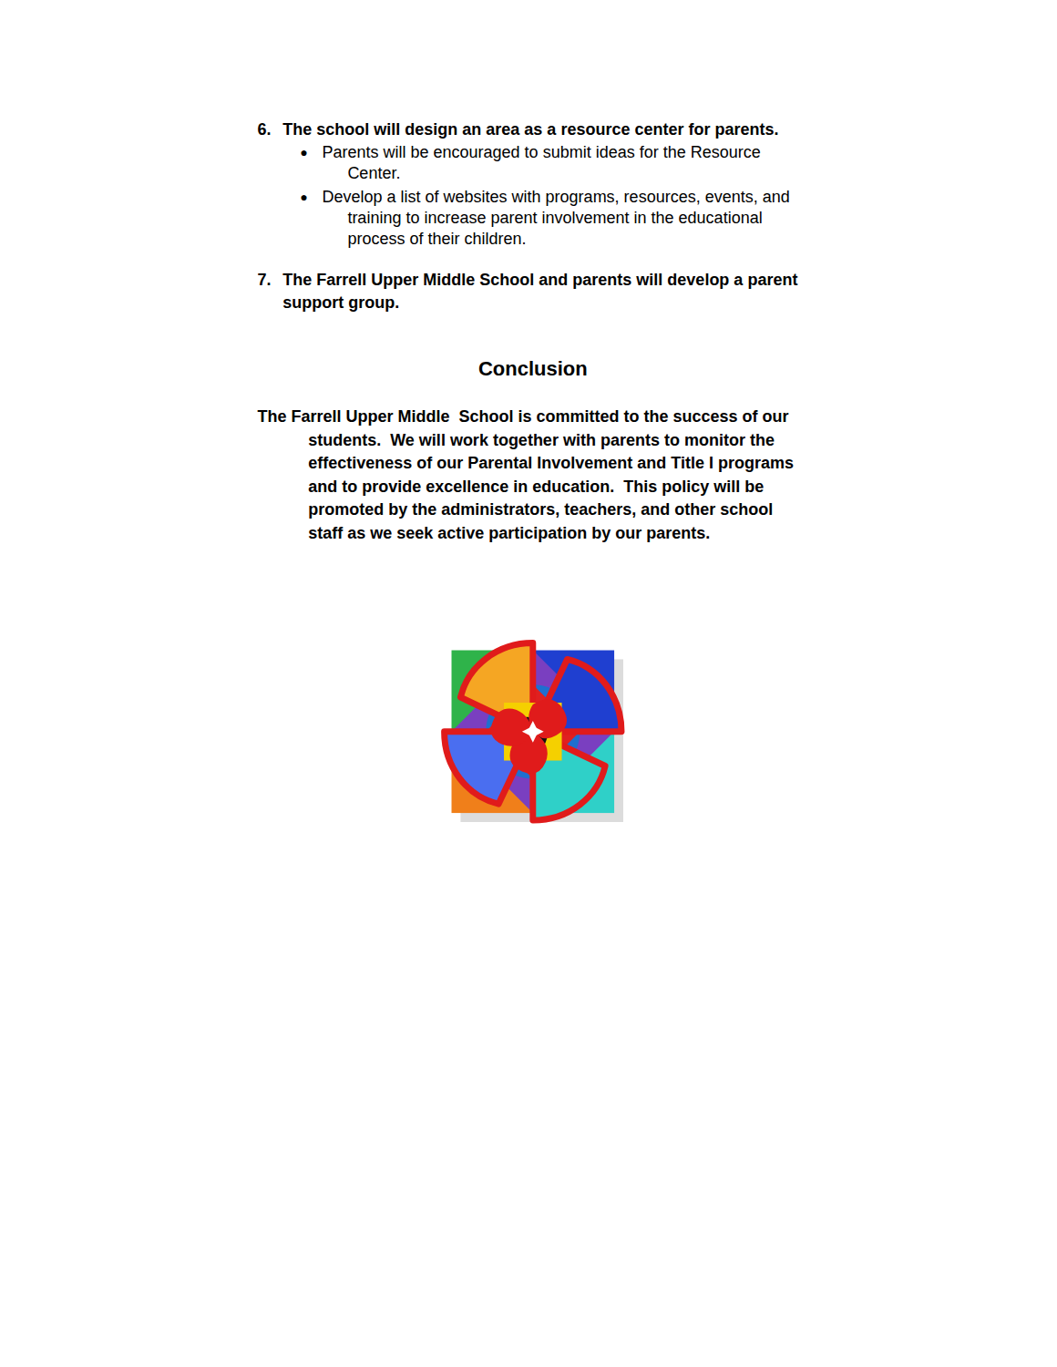6. The school will design an area as a resource center for parents.
Parents will be encouraged to submit ideas for the Resource Center.
Develop a list of websites with programs, resources, events, and training to increase parent involvement in the educational process of their children.
7. The Farrell Upper Middle School and parents will develop a parent support group.
Conclusion
The Farrell Upper Middle School is committed to the success of our students. We will work together with parents to monitor the effectiveness of our Parental Involvement and Title I programs and to provide excellence in education. This policy will be promoted by the administrators, teachers, and other school staff as we seek active participation by our parents.